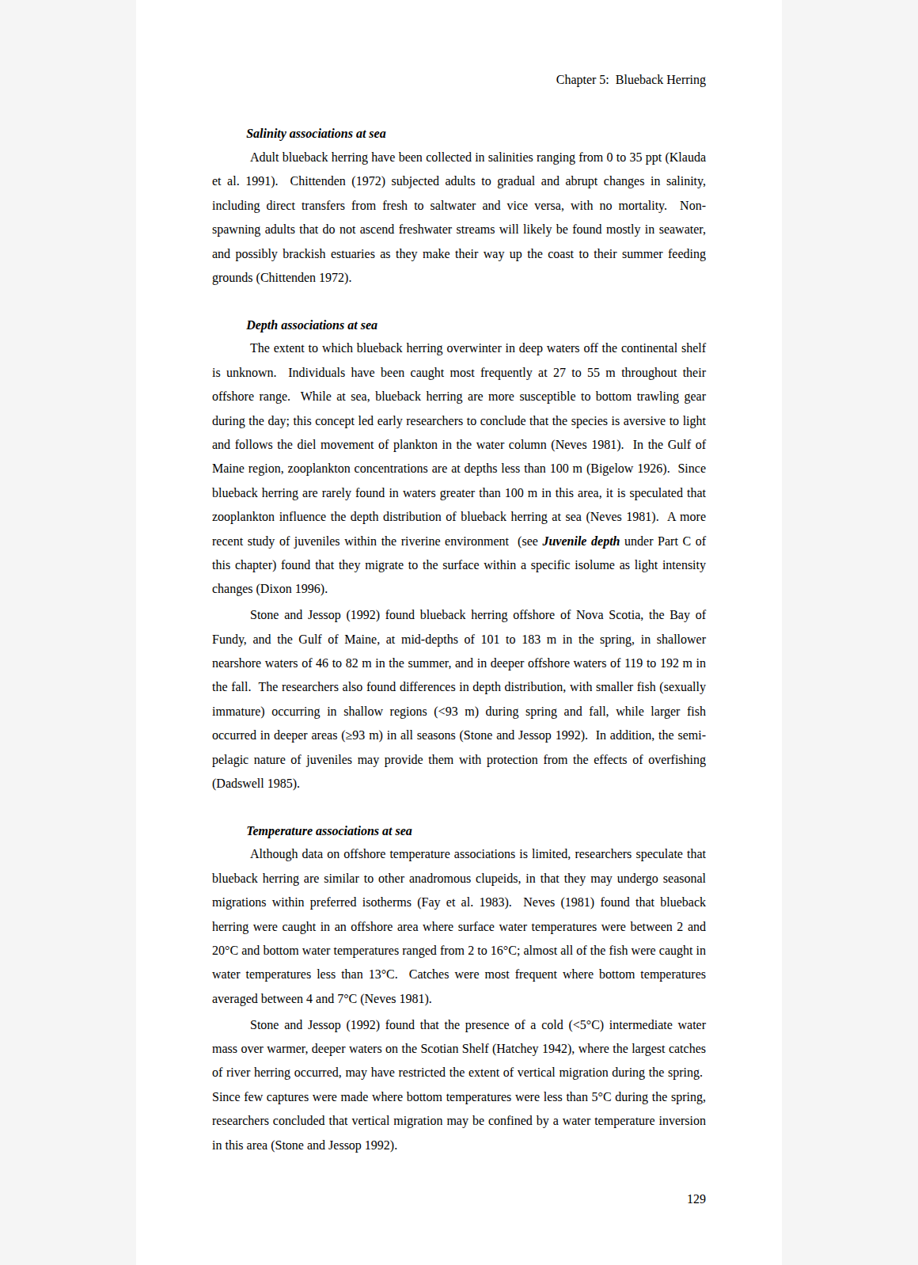Chapter 5: Blueback Herring
Salinity associations at sea
Adult blueback herring have been collected in salinities ranging from 0 to 35 ppt (Klauda et al. 1991). Chittenden (1972) subjected adults to gradual and abrupt changes in salinity, including direct transfers from fresh to saltwater and vice versa, with no mortality. Non-spawning adults that do not ascend freshwater streams will likely be found mostly in seawater, and possibly brackish estuaries as they make their way up the coast to their summer feeding grounds (Chittenden 1972).
Depth associations at sea
The extent to which blueback herring overwinter in deep waters off the continental shelf is unknown. Individuals have been caught most frequently at 27 to 55 m throughout their offshore range. While at sea, blueback herring are more susceptible to bottom trawling gear during the day; this concept led early researchers to conclude that the species is aversive to light and follows the diel movement of plankton in the water column (Neves 1981). In the Gulf of Maine region, zooplankton concentrations are at depths less than 100 m (Bigelow 1926). Since blueback herring are rarely found in waters greater than 100 m in this area, it is speculated that zooplankton influence the depth distribution of blueback herring at sea (Neves 1981). A more recent study of juveniles within the riverine environment (see Juvenile depth under Part C of this chapter) found that they migrate to the surface within a specific isolume as light intensity changes (Dixon 1996).
Stone and Jessop (1992) found blueback herring offshore of Nova Scotia, the Bay of Fundy, and the Gulf of Maine, at mid-depths of 101 to 183 m in the spring, in shallower nearshore waters of 46 to 82 m in the summer, and in deeper offshore waters of 119 to 192 m in the fall. The researchers also found differences in depth distribution, with smaller fish (sexually immature) occurring in shallow regions (<93 m) during spring and fall, while larger fish occurred in deeper areas (≥93 m) in all seasons (Stone and Jessop 1992). In addition, the semi-pelagic nature of juveniles may provide them with protection from the effects of overfishing (Dadswell 1985).
Temperature associations at sea
Although data on offshore temperature associations is limited, researchers speculate that blueback herring are similar to other anadromous clupeids, in that they may undergo seasonal migrations within preferred isotherms (Fay et al. 1983). Neves (1981) found that blueback herring were caught in an offshore area where surface water temperatures were between 2 and 20°C and bottom water temperatures ranged from 2 to 16°C; almost all of the fish were caught in water temperatures less than 13°C. Catches were most frequent where bottom temperatures averaged between 4 and 7°C (Neves 1981).
Stone and Jessop (1992) found that the presence of a cold (<5°C) intermediate water mass over warmer, deeper waters on the Scotian Shelf (Hatchey 1942), where the largest catches of river herring occurred, may have restricted the extent of vertical migration during the spring. Since few captures were made where bottom temperatures were less than 5°C during the spring, researchers concluded that vertical migration may be confined by a water temperature inversion in this area (Stone and Jessop 1992).
129